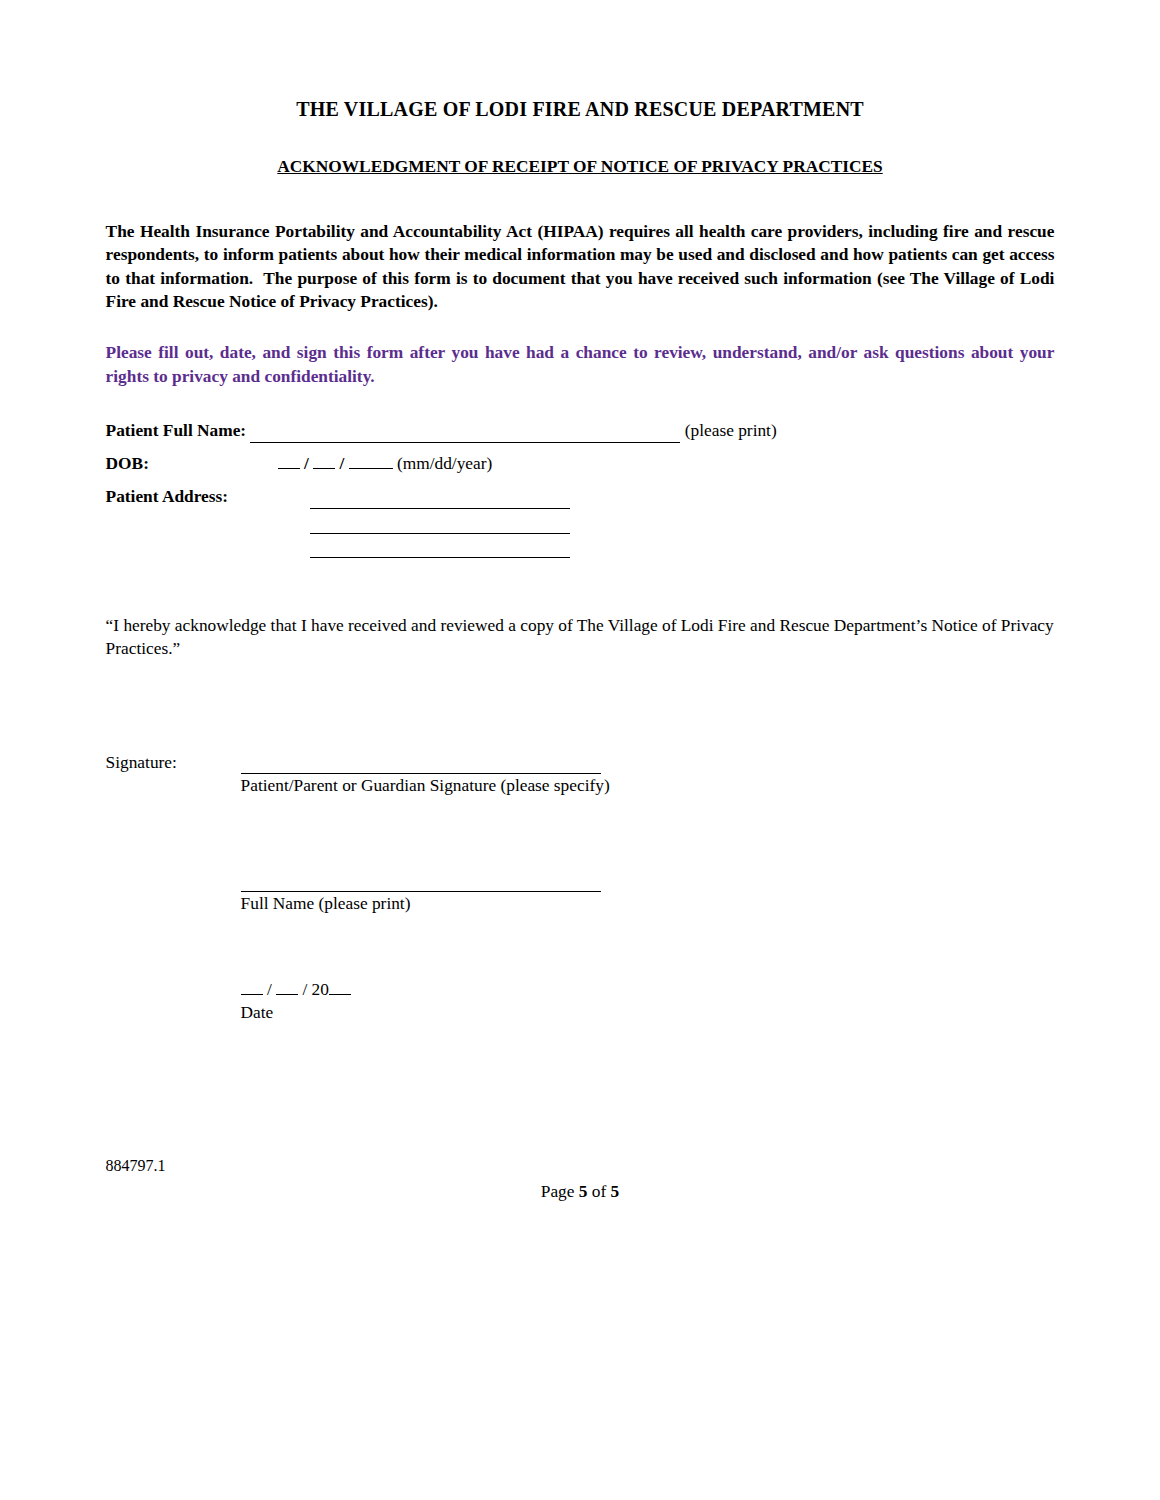THE VILLAGE OF LODI FIRE AND RESCUE DEPARTMENT
ACKNOWLEDGMENT OF RECEIPT OF NOTICE OF PRIVACY PRACTICES
The Health Insurance Portability and Accountability Act (HIPAA) requires all health care providers, including fire and rescue respondents, to inform patients about how their medical information may be used and disclosed and how patients can get access to that information. The purpose of this form is to document that you have received such information (see The Village of Lodi Fire and Rescue Notice of Privacy Practices).
Please fill out, date, and sign this form after you have had a chance to review, understand, and/or ask questions about your rights to privacy and confidentiality.
Patient Full Name: (please print)
DOB: / / (mm/dd/year)
Patient Address:
“I hereby acknowledge that I have received and reviewed a copy of The Village of Lodi Fire and Rescue Department’s Notice of Privacy Practices.”
Signature:
Patient/Parent or Guardian Signature (please specify)
Full Name (please print)
/ / 20
Date
884797.1
Page 5 of 5